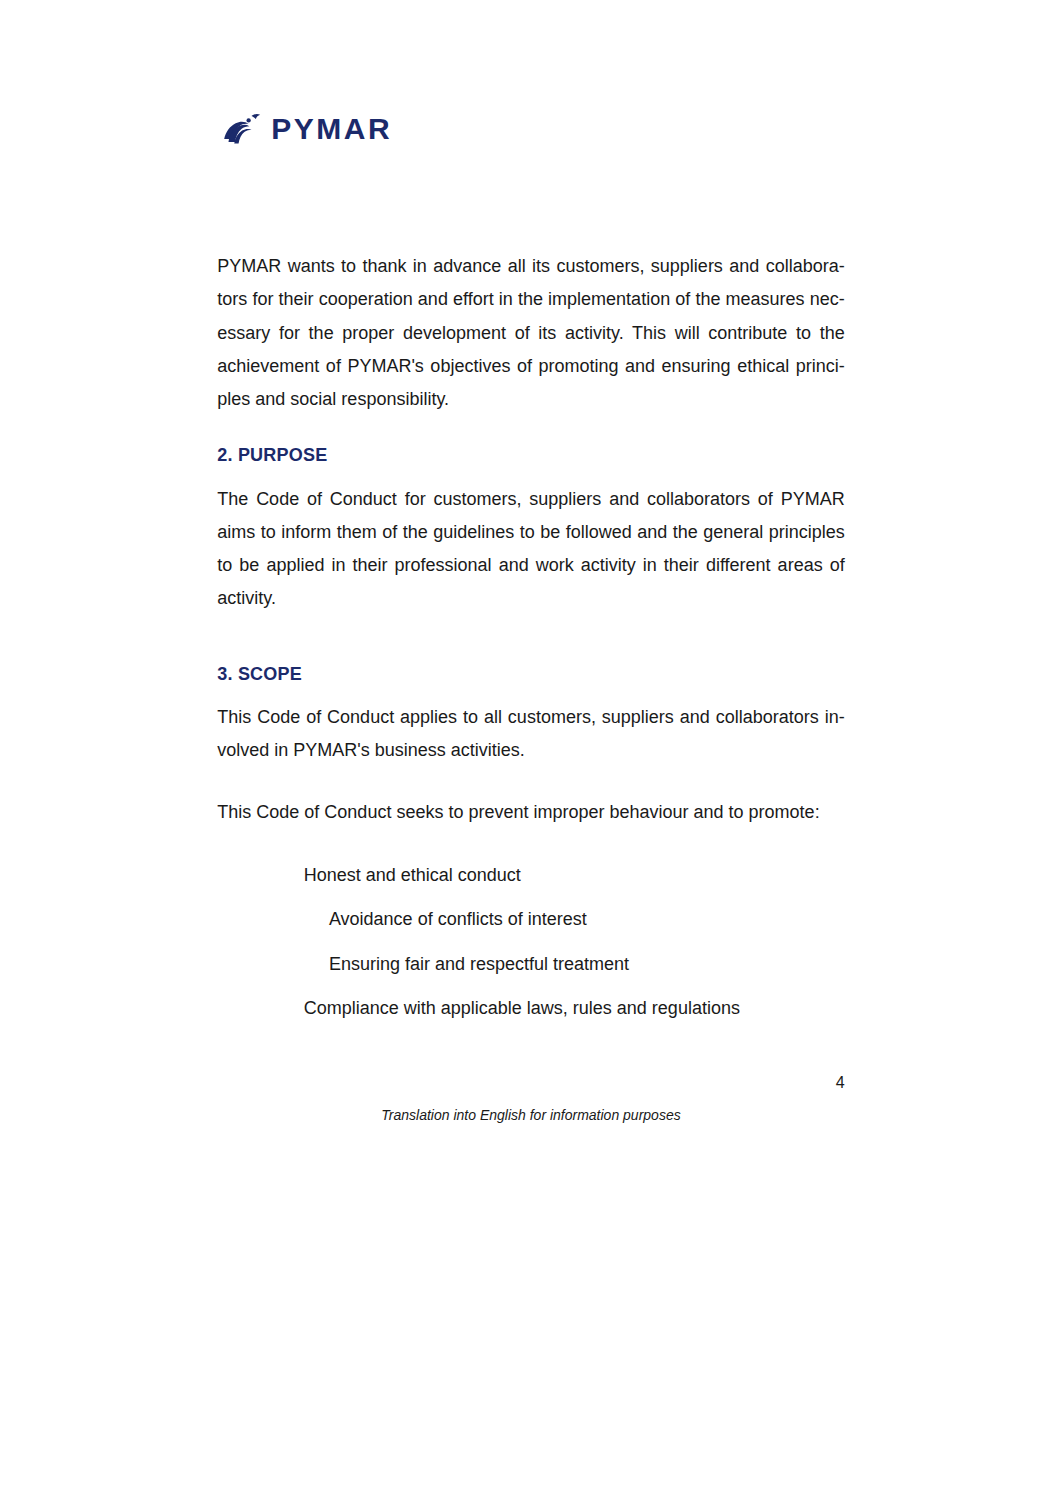PYMAR
PYMAR wants to thank in advance all its customers, suppliers and collaborators for their cooperation and effort in the implementation of the measures necessary for the proper development of its activity. This will contribute to the achievement of PYMAR's objectives of promoting and ensuring ethical principles and social responsibility.
2. PURPOSE
The Code of Conduct for customers, suppliers and collaborators of PYMAR aims to inform them of the guidelines to be followed and the general principles to be applied in their professional and work activity in their different areas of activity.
3. SCOPE
This Code of Conduct applies to all customers, suppliers and collaborators involved in PYMAR's business activities.
This Code of Conduct seeks to prevent improper behaviour and to promote:
Honest and ethical conduct
Avoidance of conflicts of interest
Ensuring fair and respectful treatment
Compliance with applicable laws, rules and regulations
4
Translation into English for information purposes